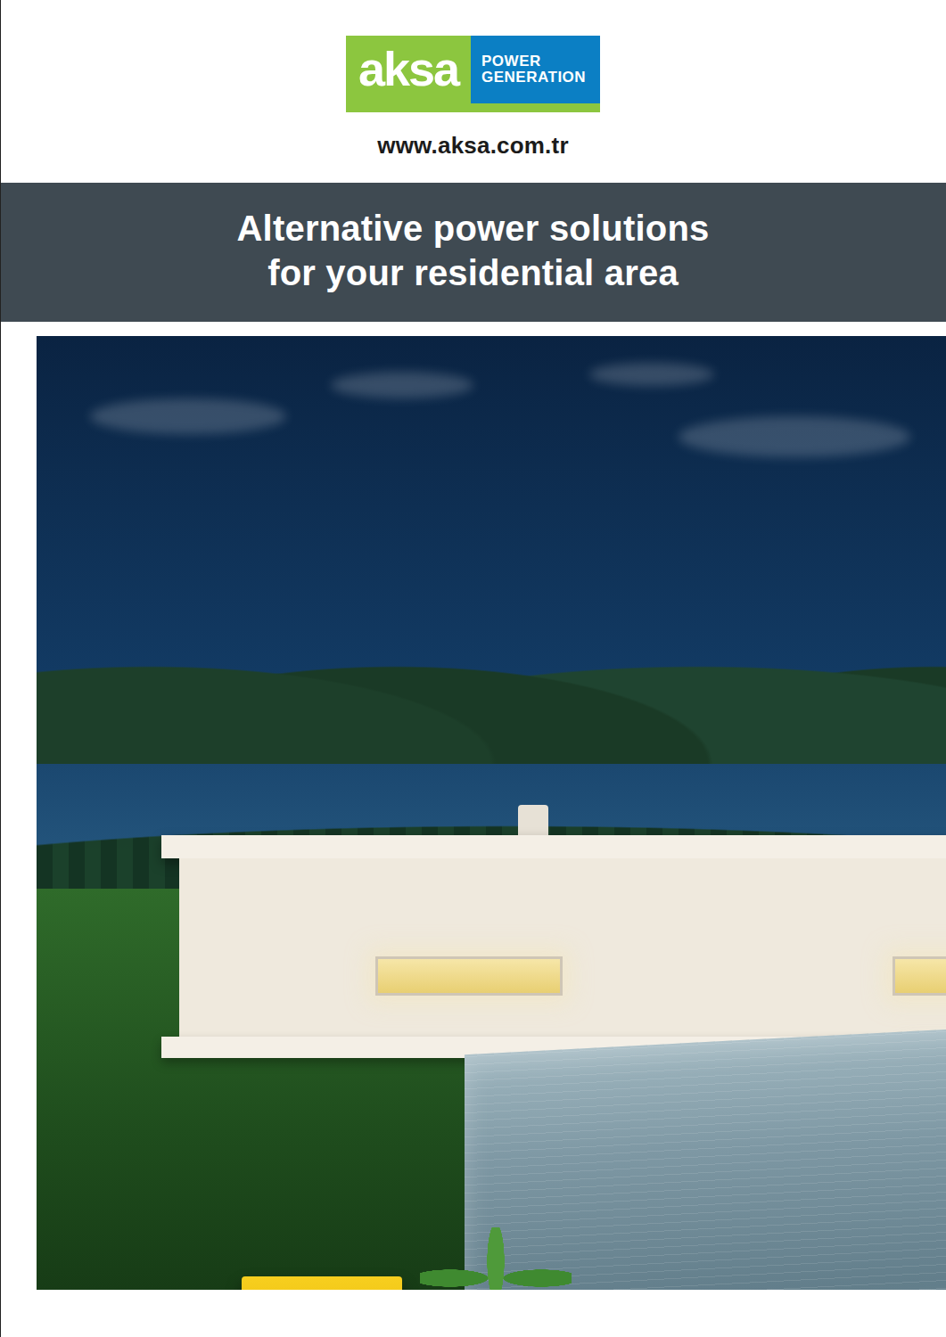aksa
Power Generation
www.aksa.com.tr
Alternative power solutions for your residential area